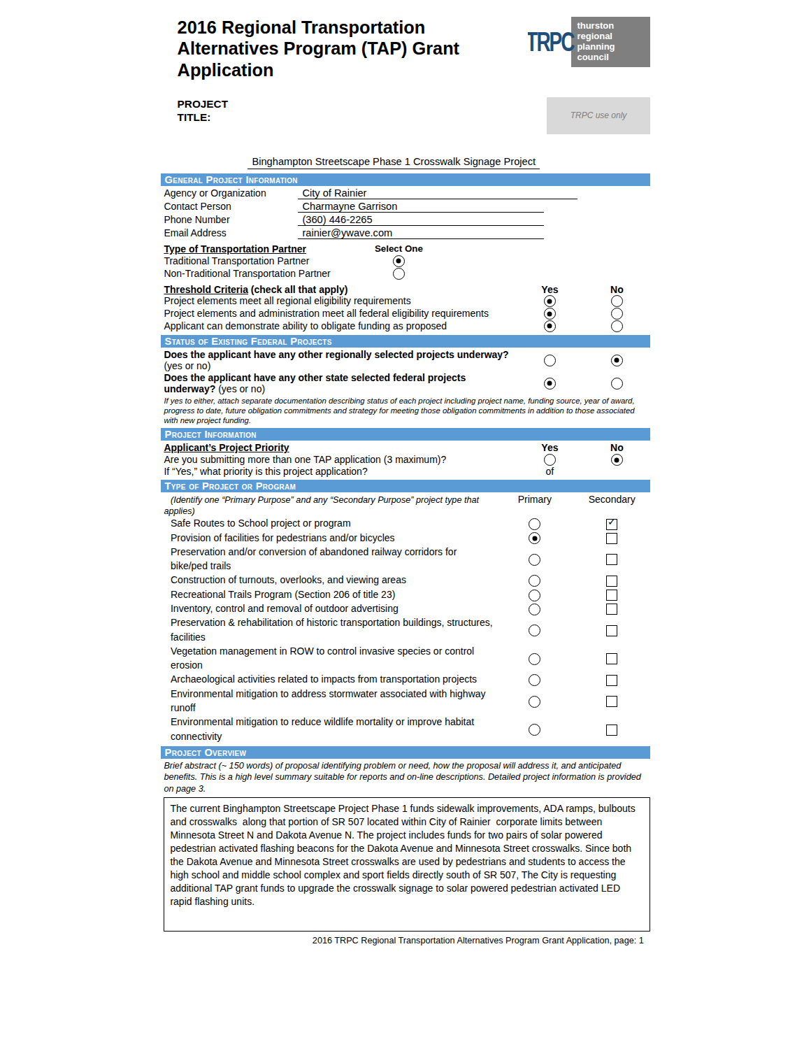TRPC
thurston
regional
planning
council
2016 Regional Transportation Alternatives Program (TAP) Grant Application
PROJECT
TITLE:
Binghampton Streetscape Phase 1 Crosswalk Signage Project
TRPC use only
General Project Information
Agency or Organization
City of Rainier
Contact Person
Charmayne Garrison
Phone Number
(360) 446-2265
Email Address
rainier@ywave.com
Type of Transportation Partner
Select One
Traditional Transportation Partner
Non-Traditional Transportation Partner
Threshold Criteria (check all that apply)
Yes
No
Project elements meet all regional eligibility requirements
Project elements and administration meet all federal eligibility requirements
Applicant can demonstrate ability to obligate funding as proposed
Status of Existing Federal Projects
Does the applicant have any other regionally selected projects underway? (yes or no)
Does the applicant have any other state selected federal projects underway? (yes or no)
If yes to either, attach separate documentation describing status of each project including project name, funding source, year of award, progress to date, future obligation commitments and strategy for meeting those obligation commitments in addition to those associated with new project funding.
Project Information
Applicant’s Project Priority
Yes
No
Are you submitting more than one TAP application (3 maximum)?
If “Yes,” what priority is this project application?
of
Type of Project or Program
(Identify one “Primary Purpose” and any “Secondary Purpose” project type that applies)
Primary
Secondary
Safe Routes to School project or program
Provision of facilities for pedestrians and/or bicycles
Preservation and/or conversion of abandoned railway corridors for bike/ped trails
Construction of turnouts, overlooks, and viewing areas
Recreational Trails Program (Section 206 of title 23)
Inventory, control and removal of outdoor advertising
Preservation & rehabilitation of historic transportation buildings, structures, facilities
Vegetation management in ROW to control invasive species or control erosion
Archaeological activities related to impacts from transportation projects
Environmental mitigation to address stormwater associated with highway runoff
Environmental mitigation to reduce wildlife mortality or improve habitat connectivity
Project Overview
Brief abstract (~ 150 words) of proposal identifying problem or need, how the proposal will address it, and anticipated benefits. This is a high level summary suitable for reports and on-line descriptions. Detailed project information is provided on page 3.
The current Binghampton Streetscape Project Phase 1 funds sidewalk improvements, ADA ramps, bulbouts and crosswalks along that portion of SR 507 located within City of Rainier corporate limits between Minnesota Street N and Dakota Avenue N. The project includes funds for two pairs of solar powered pedestrian activated flashing beacons for the Dakota Avenue and Minnesota Street crosswalks. Since both the Dakota Avenue and Minnesota Street crosswalks are used by pedestrians and students to access the high school and middle school complex and sport fields directly south of SR 507, The City is requesting additional TAP grant funds to upgrade the crosswalk signage to solar powered pedestrian activated LED rapid flashing units.
2016 TRPC Regional Transportation Alternatives Program Grant Application, page: 1